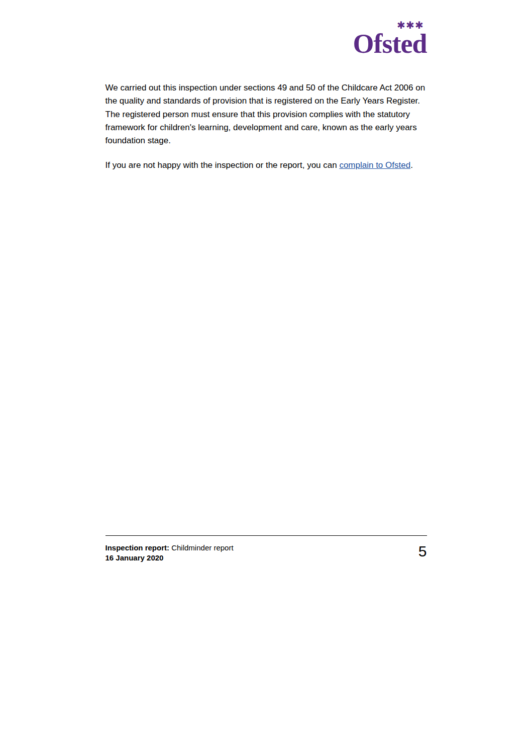✱✱✱
Ofsted
We carried out this inspection under sections 49 and 50 of the Childcare Act 2006 on the quality and standards of provision that is registered on the Early Years Register. The registered person must ensure that this provision complies with the statutory framework for children's learning, development and care, known as the early years foundation stage.
If you are not happy with the inspection or the report, you can complain to Ofsted.
Inspection report: Childminder report
16 January 2020
5